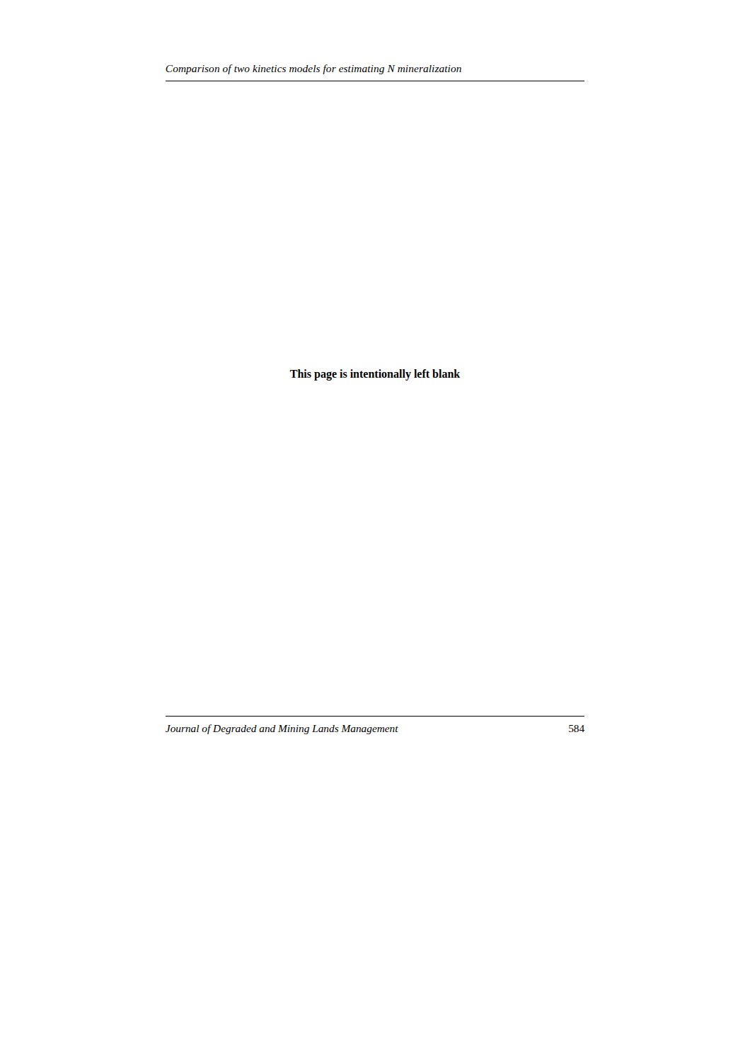Comparison of two kinetics models for estimating N mineralization
This page is intentionally left blank
Journal of Degraded and Mining Lands Management 584